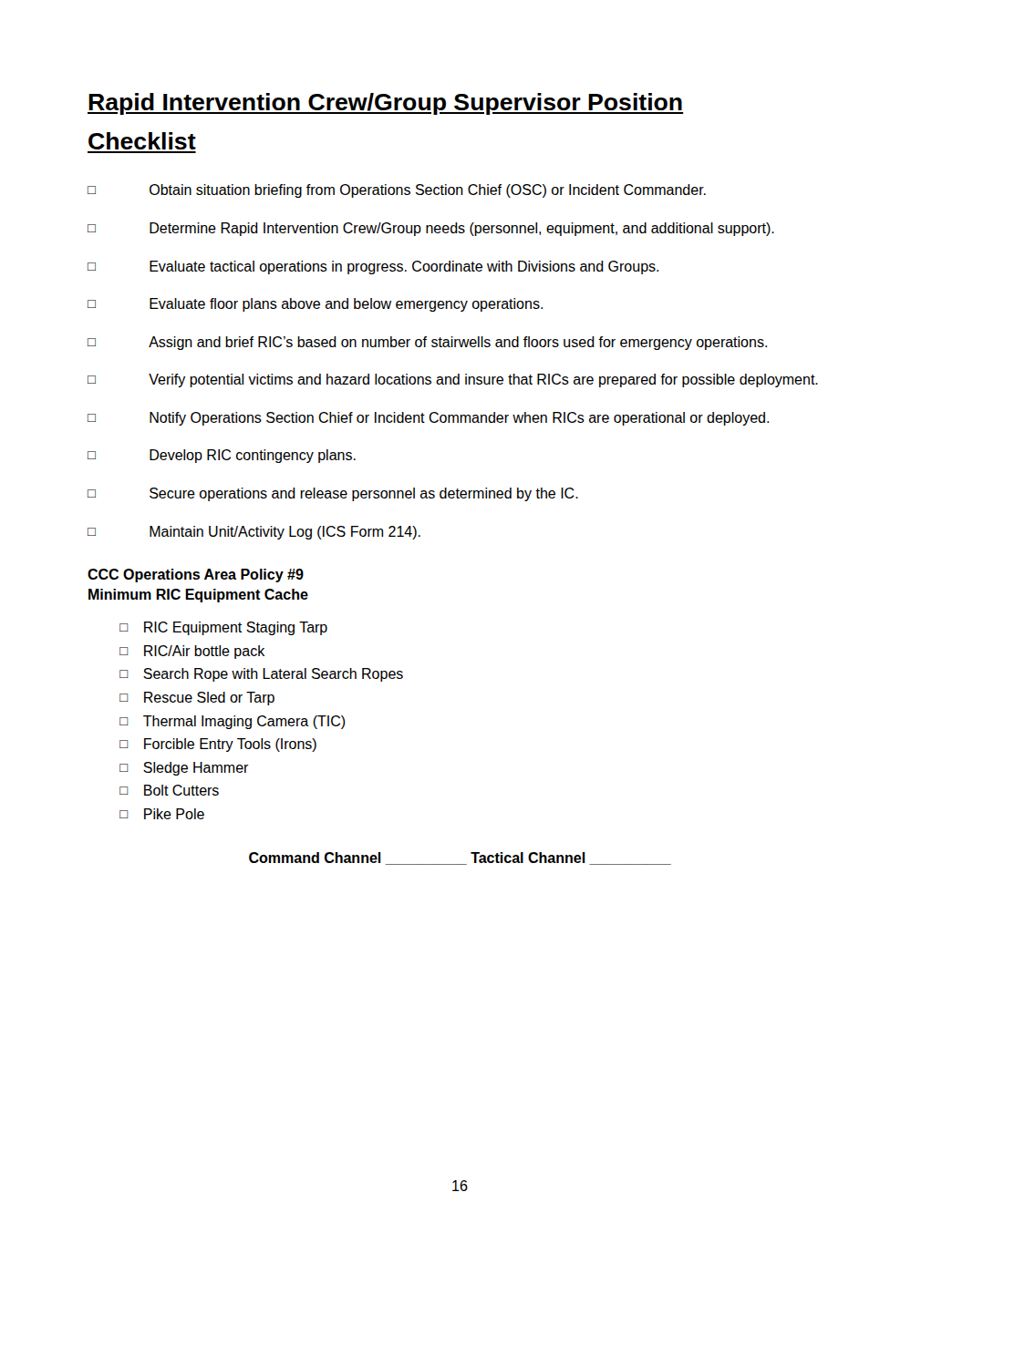Rapid Intervention Crew/Group Supervisor Position
Checklist
Obtain situation briefing from Operations Section Chief (OSC) or Incident Commander.
Determine Rapid Intervention Crew/Group needs (personnel, equipment, and additional support).
Evaluate tactical operations in progress. Coordinate with Divisions and Groups.
Evaluate floor plans above and below emergency operations.
Assign and brief RIC’s based on number of stairwells and floors used for emergency operations.
Verify potential victims and hazard locations and insure that RICs are prepared for possible deployment.
Notify Operations Section Chief or Incident Commander when RICs are operational or deployed.
Develop RIC contingency plans.
Secure operations and release personnel as determined by the IC.
Maintain Unit/Activity Log (ICS Form 214).
CCC Operations Area Policy #9
Minimum RIC Equipment Cache
RIC Equipment Staging Tarp
RIC/Air bottle pack
Search Rope with Lateral Search Ropes
Rescue Sled or Tarp
Thermal Imaging Camera (TIC)
Forcible Entry Tools (Irons)
Sledge Hammer
Bolt Cutters
Pike Pole
Command Channel __________ Tactical Channel __________
16